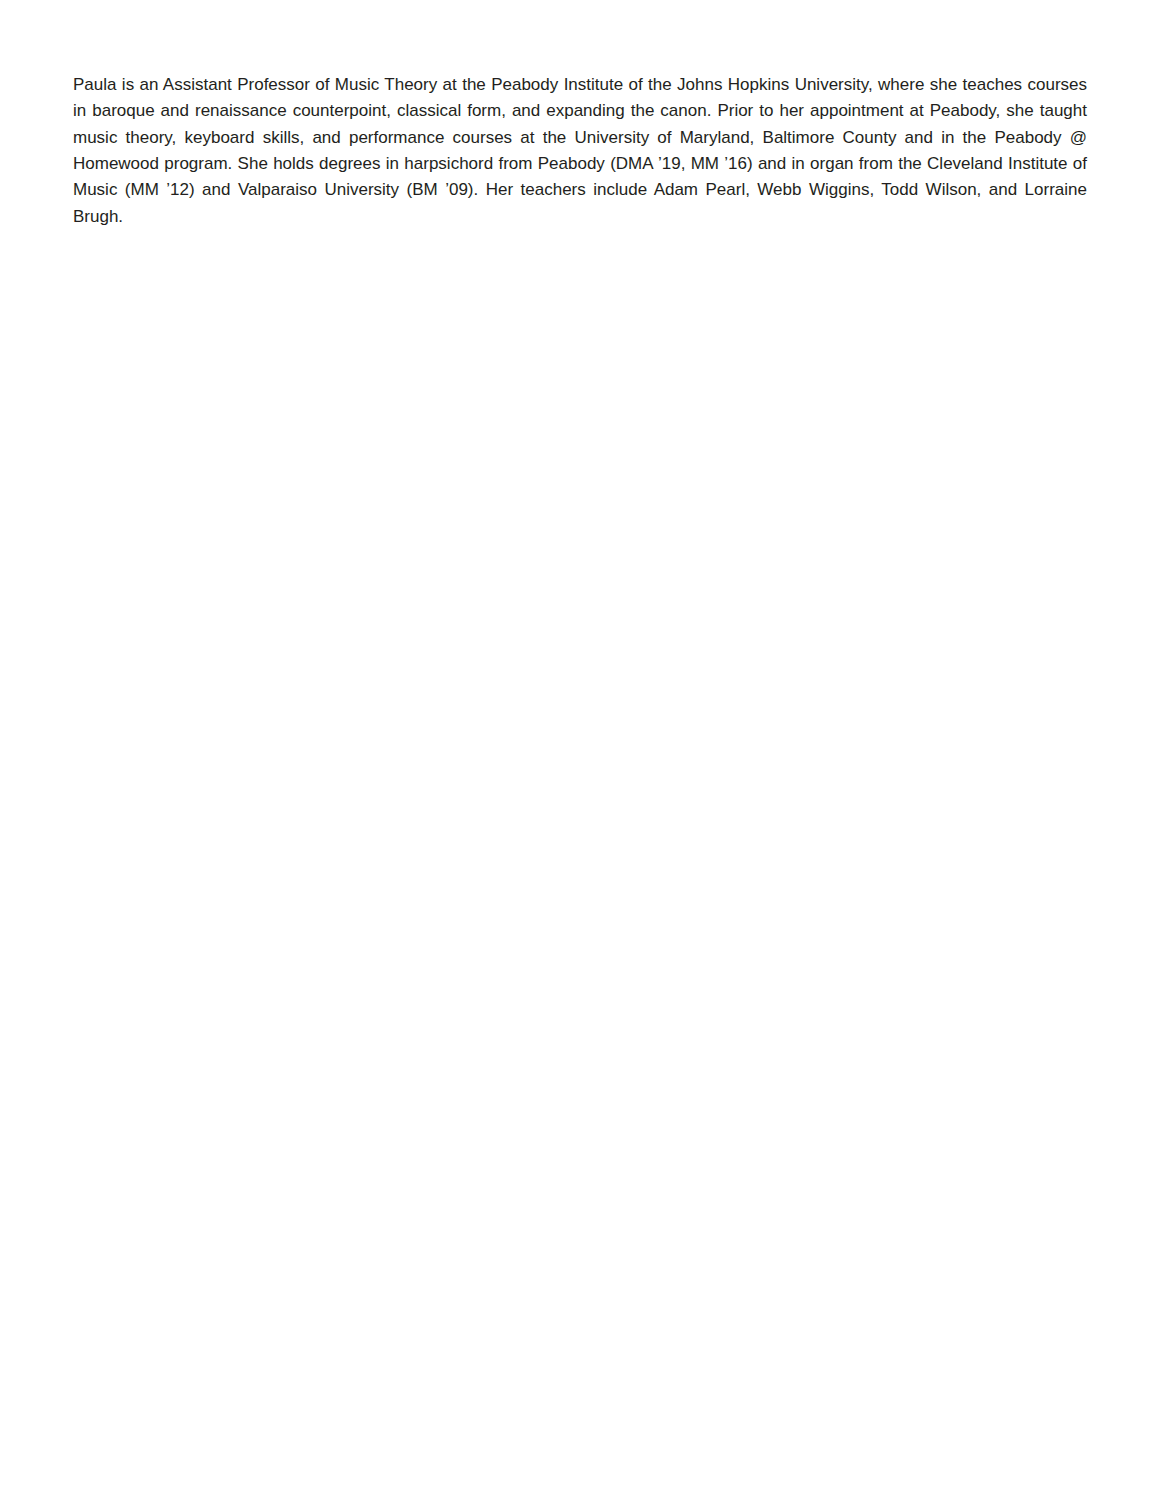Paula is an Assistant Professor of Music Theory at the Peabody Institute of the Johns Hopkins University, where she teaches courses in baroque and renaissance counterpoint, classical form, and expanding the canon. Prior to her appointment at Peabody, she taught music theory, keyboard skills, and performance courses at the University of Maryland, Baltimore County and in the Peabody @ Homewood program. She holds degrees in harpsichord from Peabody (DMA ’19, MM ’16) and in organ from the Cleveland Institute of Music (MM ’12) and Valparaiso University (BM ’09). Her teachers include Adam Pearl, Webb Wiggins, Todd Wilson, and Lorraine Brugh.